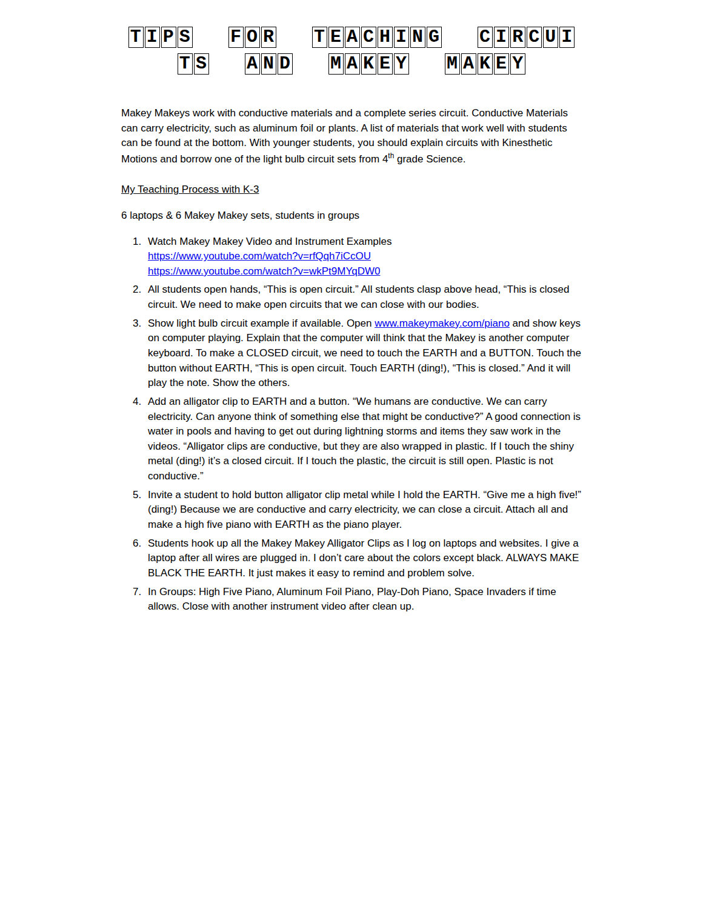TIPS FOR TEACHING CIRCUITS AND MAKEY MAKEY
Makey Makeys work with conductive materials and a complete series circuit. Conductive Materials can carry electricity, such as aluminum foil or plants. A list of materials that work well with students can be found at the bottom. With younger students, you should explain circuits with Kinesthetic Motions and borrow one of the light bulb circuit sets from 4th grade Science.
My Teaching Process with K-3
6 laptops & 6 Makey Makey sets, students in groups
Watch Makey Makey Video and Instrument Examples
https://www.youtube.com/watch?v=rfQqh7iCcOU
https://www.youtube.com/watch?v=wkPt9MYqDW0
All students open hands, “This is open circuit.” All students clasp above head, “This is closed circuit. We need to make open circuits that we can close with our bodies.
Show light bulb circuit example if available. Open www.makeymakey.com/piano and show keys on computer playing. Explain that the computer will think that the Makey is another computer keyboard. To make a CLOSED circuit, we need to touch the EARTH and a BUTTON. Touch the button without EARTH, “This is open circuit. Touch EARTH (ding!), “This is closed.” And it will play the note. Show the others.
Add an alligator clip to EARTH and a button. “We humans are conductive. We can carry electricity. Can anyone think of something else that might be conductive?” A good connection is water in pools and having to get out during lightning storms and items they saw work in the videos. “Alligator clips are conductive, but they are also wrapped in plastic. If I touch the shiny metal (ding!) it’s a closed circuit. If I touch the plastic, the circuit is still open. Plastic is not conductive.”
Invite a student to hold button alligator clip metal while I hold the EARTH. “Give me a high five!” (ding!) Because we are conductive and carry electricity, we can close a circuit. Attach all and make a high five piano with EARTH as the piano player.
Students hook up all the Makey Makey Alligator Clips as I log on laptops and websites. I give a laptop after all wires are plugged in. I don’t care about the colors except black. ALWAYS MAKE BLACK THE EARTH. It just makes it easy to remind and problem solve.
In Groups: High Five Piano, Aluminum Foil Piano, Play-Doh Piano, Space Invaders if time allows. Close with another instrument video after clean up.